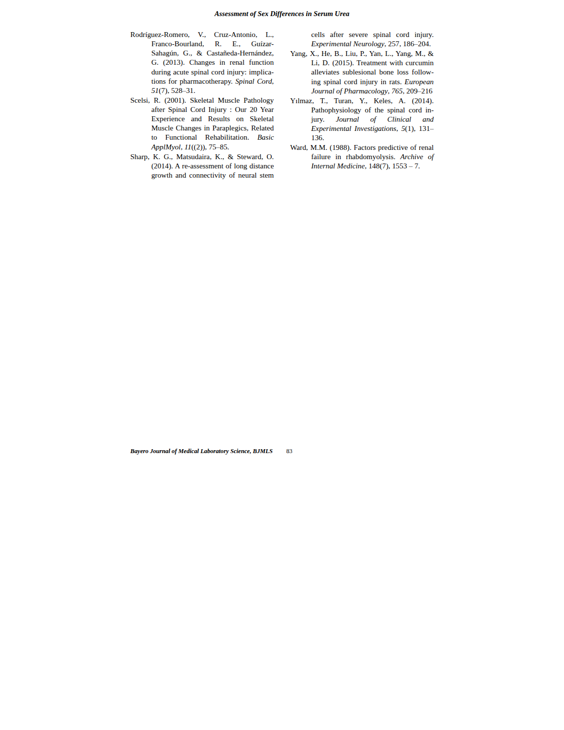Assessment of Sex Differences in Serum Urea
Rodríguez-Romero, V., Cruz-Antonio, L., Franco-Bourland, R. E., Guízar-Sahagún, G., & Castañeda-Hernández, G. (2013). Changes in renal function during acute spinal cord injury: implications for pharmacotherapy. Spinal Cord, 51(7), 528–31.
Scelsi, R. (2001). Skeletal Muscle Pathology after Spinal Cord Injury : Our 20 Year Experience and Results on Skeletal Muscle Changes in Paraplegics, Related to Functional Rehabilitation. Basic ApplMyol, 11((2)), 75–85.
Sharp, K. G., Matsudaira, K., & Steward, O. (2014). A re-assessment of long distance growth and connectivity of neural stem cells after severe spinal cord injury. Experimental Neurology, 257, 186–204.
Yang, X., He, B., Liu, P., Yan, L., Yang, M., & Li, D. (2015). Treatment with curcumin alleviates sublesional bone loss following spinal cord injury in rats. European Journal of Pharmacology, 765, 209–216
Yılmaz, T., Turan, Y., Keles, A. (2014). Pathophysiology of the spinal cord injury. Journal of Clinical and Experimental Investigations, 5(1), 131–136.
Ward, M.M. (1988). Factors predictive of renal failure in rhabdomyolysis. Archive of Internal Medicine, 148(7), 1553 – 7.
Bayero Journal of Medical Laboratory Science, BJMLS 83